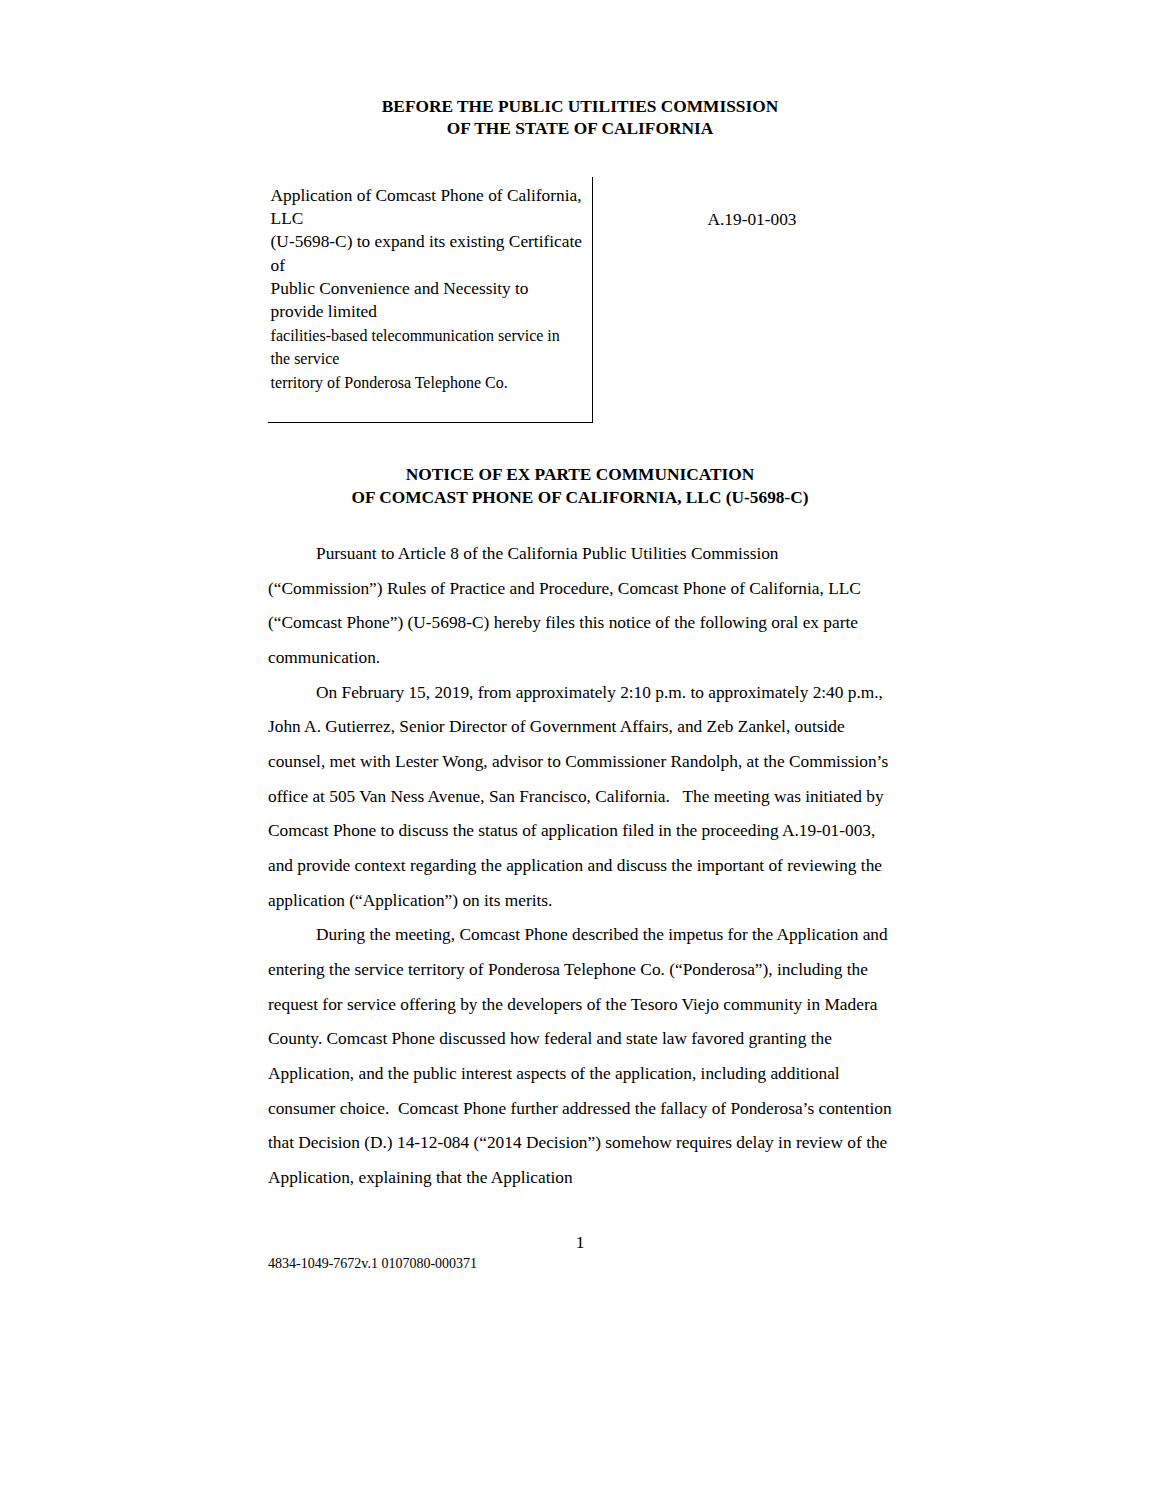BEFORE THE PUBLIC UTILITIES COMMISSION
OF THE STATE OF CALIFORNIA
| Application of Comcast Phone of California, LLC (U-5698-C) to expand its existing Certificate of Public Convenience and Necessity to provide limited facilities-based telecommunication service in the service territory of Ponderosa Telephone Co. | A.19-01-003 |
NOTICE OF EX PARTE COMMUNICATION
OF COMCAST PHONE OF CALIFORNIA, LLC (U-5698-C)
Pursuant to Article 8 of the California Public Utilities Commission (“Commission”) Rules of Practice and Procedure, Comcast Phone of California, LLC (“Comcast Phone”) (U-5698-C) hereby files this notice of the following oral ex parte communication.
On February 15, 2019, from approximately 2:10 p.m. to approximately 2:40 p.m., John A. Gutierrez, Senior Director of Government Affairs, and Zeb Zankel, outside counsel, met with Lester Wong, advisor to Commissioner Randolph, at the Commission’s office at 505 Van Ness Avenue, San Francisco, California. The meeting was initiated by Comcast Phone to discuss the status of application filed in the proceeding A.19-01-003, and provide context regarding the application and discuss the important of reviewing the application (“Application”) on its merits.
During the meeting, Comcast Phone described the impetus for the Application and entering the service territory of Ponderosa Telephone Co. (“Ponderosa”), including the request for service offering by the developers of the Tesoro Viejo community in Madera County. Comcast Phone discussed how federal and state law favored granting the Application, and the public interest aspects of the application, including additional consumer choice. Comcast Phone further addressed the fallacy of Ponderosa’s contention that Decision (D.) 14-12-084 (“2014 Decision”) somehow requires delay in review of the Application, explaining that the Application
1
4834-1049-7672v.1 0107080-000371